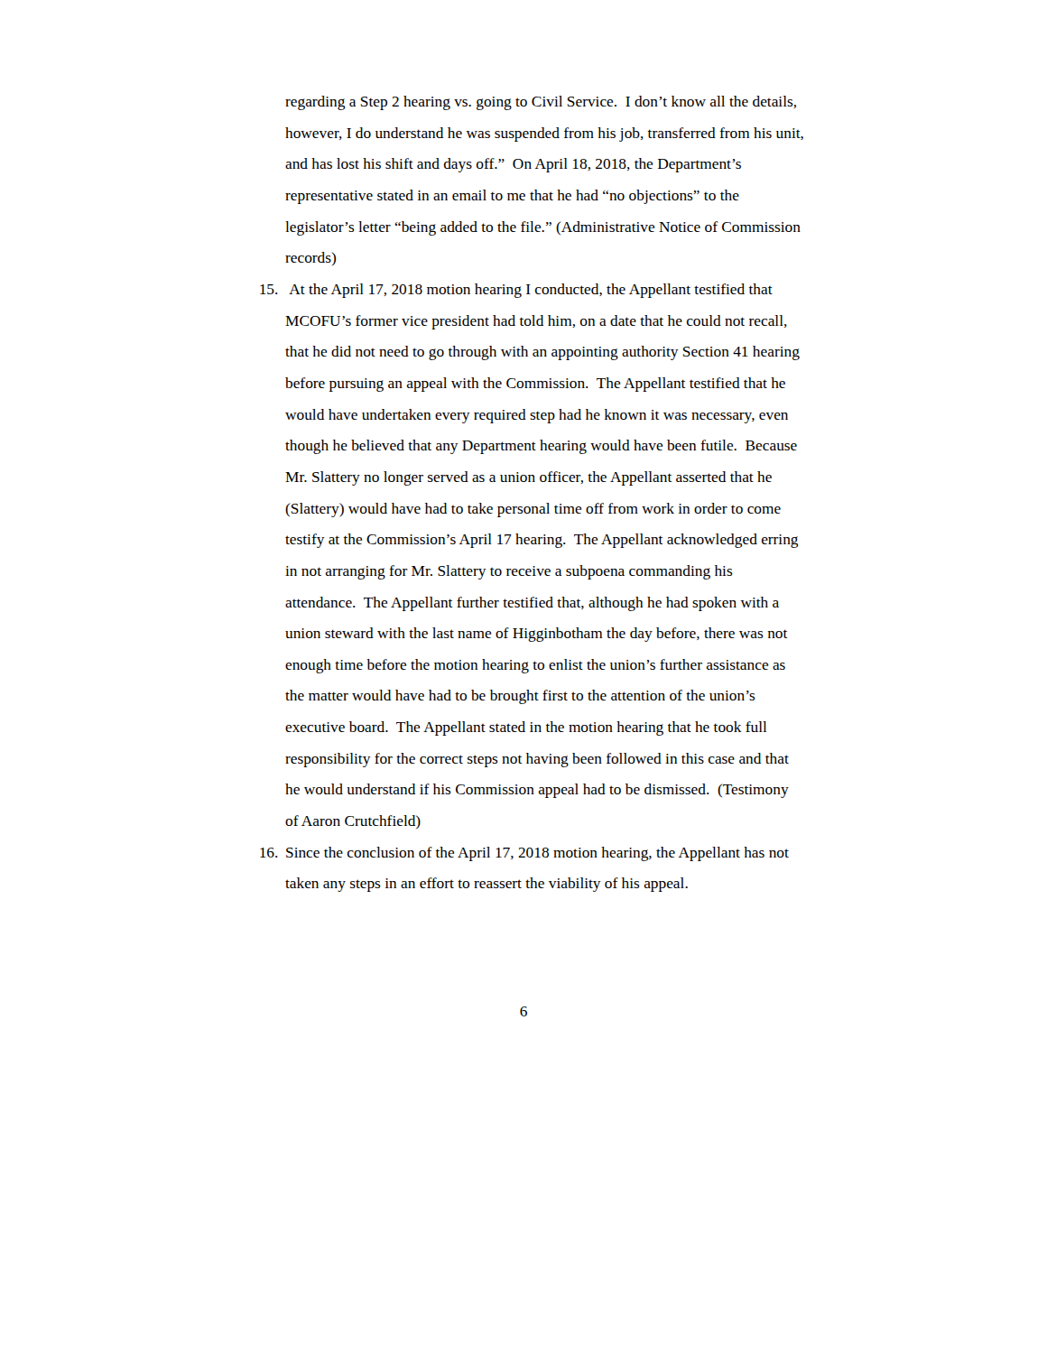regarding a Step 2 hearing vs. going to Civil Service. I don’t know all the details, however, I do understand he was suspended from his job, transferred from his unit, and has lost his shift and days off.” On April 18, 2018, the Department’s representative stated in an email to me that he had “no objections” to the legislator’s letter “being added to the file.” (Administrative Notice of Commission records)
15. At the April 17, 2018 motion hearing I conducted, the Appellant testified that MCOFU’s former vice president had told him, on a date that he could not recall, that he did not need to go through with an appointing authority Section 41 hearing before pursuing an appeal with the Commission. The Appellant testified that he would have undertaken every required step had he known it was necessary, even though he believed that any Department hearing would have been futile. Because Mr. Slattery no longer served as a union officer, the Appellant asserted that he (Slattery) would have had to take personal time off from work in order to come testify at the Commission’s April 17 hearing. The Appellant acknowledged erring in not arranging for Mr. Slattery to receive a subpoena commanding his attendance. The Appellant further testified that, although he had spoken with a union steward with the last name of Higginbotham the day before, there was not enough time before the motion hearing to enlist the union’s further assistance as the matter would have had to be brought first to the attention of the union’s executive board. The Appellant stated in the motion hearing that he took full responsibility for the correct steps not having been followed in this case and that he would understand if his Commission appeal had to be dismissed. (Testimony of Aaron Crutchfield)
16. Since the conclusion of the April 17, 2018 motion hearing, the Appellant has not taken any steps in an effort to reassert the viability of his appeal.
6